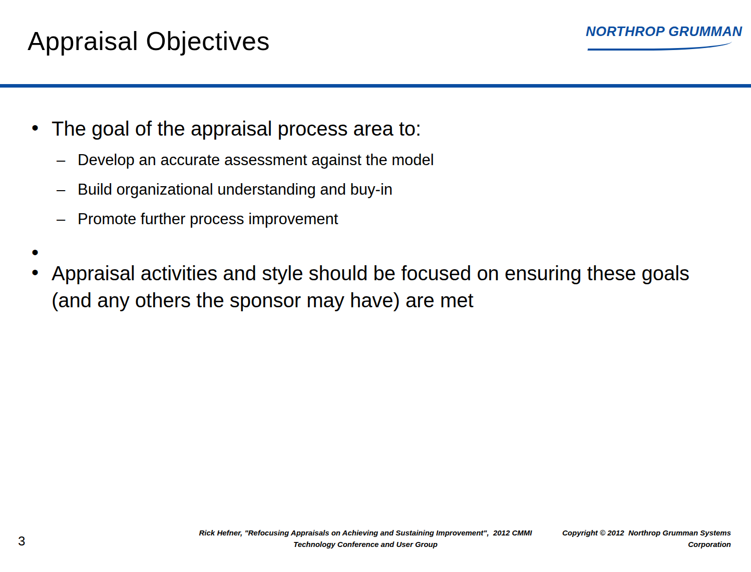NORTHROP GRUMMAN
Appraisal Objectives
The goal of the appraisal process area to:
Develop an accurate assessment against the model
Build organizational understanding and buy-in
Promote further process improvement
Appraisal activities and style should be focused on ensuring these goals (and any others the sponsor may have) are met
3
Rick Hefner, "Refocusing Appraisals on Achieving and Sustaining Improvement", 2012 CMMI Technology Conference and User Group
Copyright © 2012 Northrop Grumman Systems Corporation